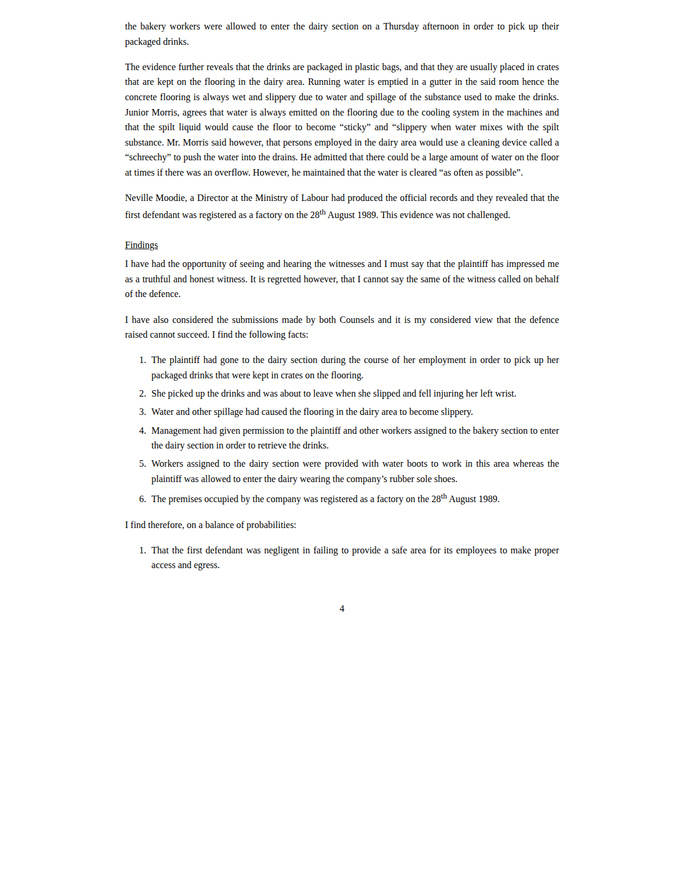the bakery workers were allowed to enter the dairy section on a Thursday afternoon in order to pick up their packaged drinks.
The evidence further reveals that the drinks are packaged in plastic bags, and that they are usually placed in crates that are kept on the flooring in the dairy area. Running water is emptied in a gutter in the said room hence the concrete flooring is always wet and slippery due to water and spillage of the substance used to make the drinks. Junior Morris, agrees that water is always emitted on the flooring due to the cooling system in the machines and that the spilt liquid would cause the floor to become “sticky” and “slippery when water mixes with the spilt substance. Mr. Morris said however, that persons employed in the dairy area would use a cleaning device called a “schreechy” to push the water into the drains. He admitted that there could be a large amount of water on the floor at times if there was an overflow. However, he maintained that the water is cleared “as often as possible”.
Neville Moodie, a Director at the Ministry of Labour had produced the official records and they revealed that the first defendant was registered as a factory on the 28th August 1989. This evidence was not challenged.
Findings
I have had the opportunity of seeing and hearing the witnesses and I must say that the plaintiff has impressed me as a truthful and honest witness. It is regretted however, that I cannot say the same of the witness called on behalf of the defence.
I have also considered the submissions made by both Counsels and it is my considered view that the defence raised cannot succeed. I find the following facts:
The plaintiff had gone to the dairy section during the course of her employment in order to pick up her packaged drinks that were kept in crates on the flooring.
She picked up the drinks and was about to leave when she slipped and fell injuring her left wrist.
Water and other spillage had caused the flooring in the dairy area to become slippery.
Management had given permission to the plaintiff and other workers assigned to the bakery section to enter the dairy section in order to retrieve the drinks.
Workers assigned to the dairy section were provided with water boots to work in this area whereas the plaintiff was allowed to enter the dairy wearing the company’s rubber sole shoes.
The premises occupied by the company was registered as a factory on the 28th August 1989.
I find therefore, on a balance of probabilities:
That the first defendant was negligent in failing to provide a safe area for its employees to make proper access and egress.
4